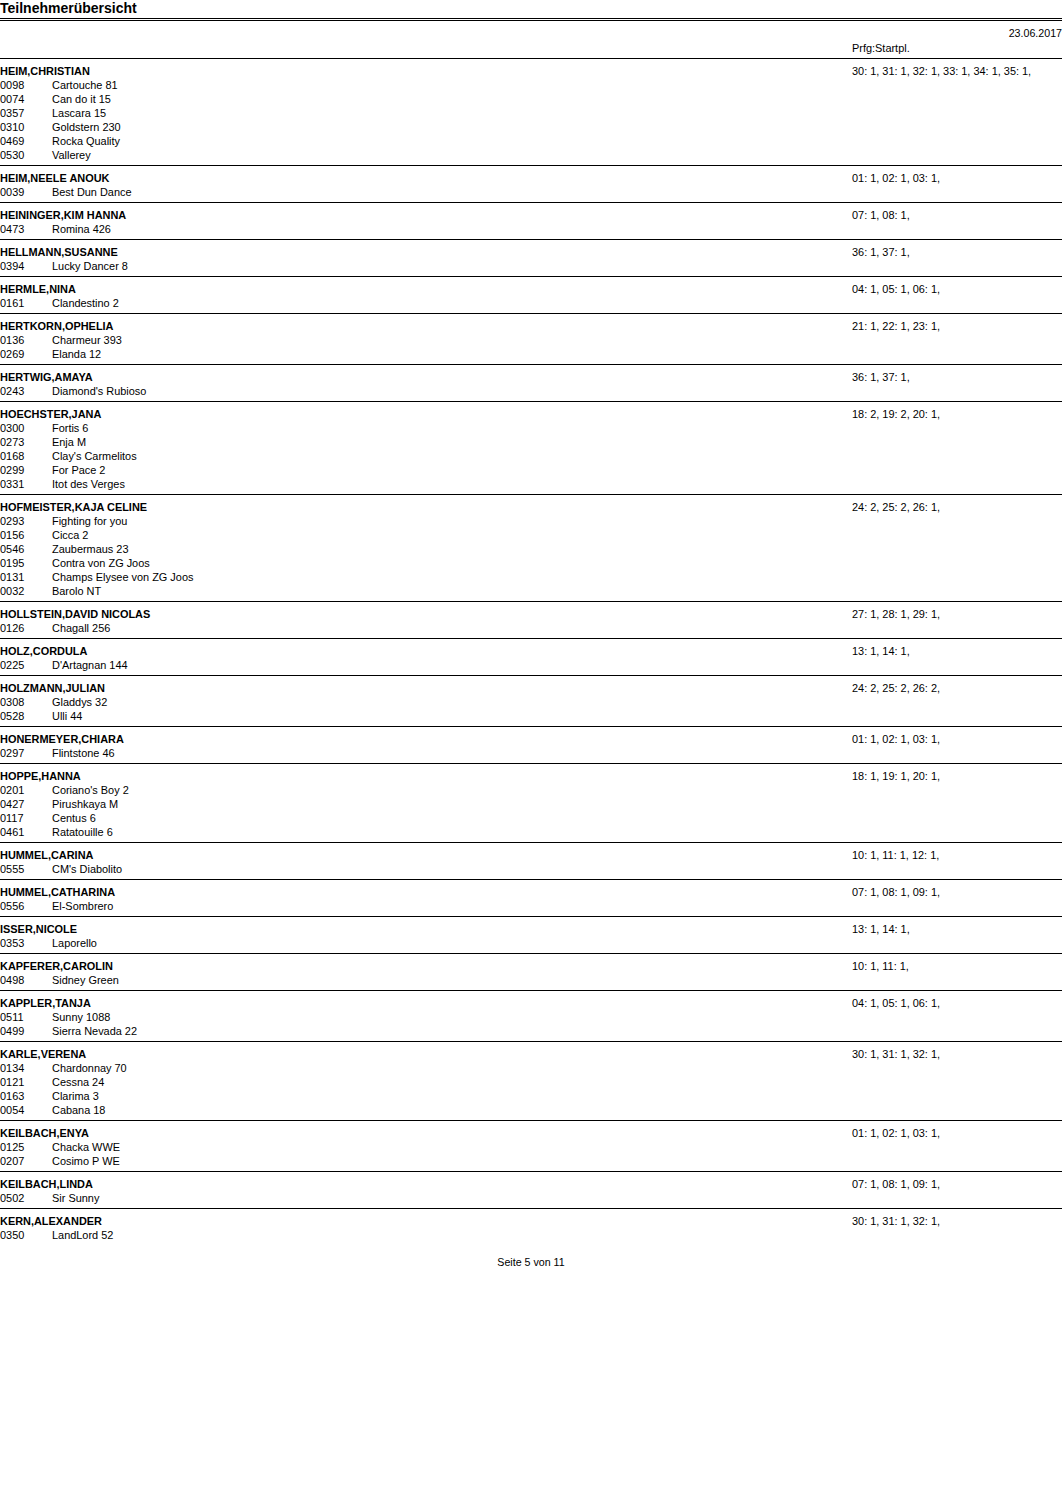Teilnehmerübersicht
23.06.2017
| | | Prfg:Startpl. |
| HEIM,CHRISTIAN | 30: 1, 31: 1, 32: 1, 33: 1, 34: 1, 35: 1, |
| 0098 | Cartouche 81 | |
| 0074 | Can do it 15 | |
| 0357 | Lascara 15 | |
| 0310 | Goldstern 230 | |
| 0469 | Rocka Quality | |
| 0530 | Vallerey | |
| HEIM,NEELE ANOUK | 01: 1, 02: 1, 03: 1, |
| 0039 | Best Dun Dance | |
| HEININGER,KIM HANNA | 07: 1, 08: 1, |
| 0473 | Romina 426 | |
| HELLMANN,SUSANNE | 36: 1, 37: 1, |
| 0394 | Lucky Dancer 8 | |
| HERMLE,NINA | 04: 1, 05: 1, 06: 1, |
| 0161 | Clandestino 2 | |
| HERTKORN,OPHELIA | 21: 1, 22: 1, 23: 1, |
| 0136 | Charmeur 393 | |
| 0269 | Elanda 12 | |
| HERTWIG,AMAYA | 36: 1, 37: 1, |
| 0243 | Diamond's Rubioso | |
| HOECHSTER,JANA | 18: 2, 19: 2, 20: 1, |
| 0300 | Fortis 6 | |
| 0273 | Enja M | |
| 0168 | Clay's Carmelitos | |
| 0299 | For Pace 2 | |
| 0331 | Itot des Verges | |
| HOFMEISTER,KAJA CELINE | 24: 2, 25: 2, 26: 1, |
| 0293 | Fighting for you | |
| 0156 | Cicca 2 | |
| 0546 | Zaubermaus 23 | |
| 0195 | Contra von ZG Joos | |
| 0131 | Champs Elysee von ZG Joos | |
| 0032 | Barolo NT | |
| HOLLSTEIN,DAVID NICOLAS | 27: 1, 28: 1, 29: 1, |
| 0126 | Chagall 256 | |
| HOLZ,CORDULA | 13: 1, 14: 1, |
| 0225 | D'Artagnan 144 | |
| HOLZMANN,JULIAN | 24: 2, 25: 2, 26: 2, |
| 0308 | Gladdys 32 | |
| 0528 | Ulli 44 | |
| HONERMEYER,CHIARA | 01: 1, 02: 1, 03: 1, |
| 0297 | Flintstone 46 | |
| HOPPE,HANNA | 18: 1, 19: 1, 20: 1, |
| 0201 | Coriano's Boy 2 | |
| 0427 | Pirushkaya M | |
| 0117 | Centus 6 | |
| 0461 | Ratatouille 6 | |
| HUMMEL,CARINA | 10: 1, 11: 1, 12: 1, |
| 0555 | CM's Diabolito | |
| HUMMEL,CATHARINA | 07: 1, 08: 1, 09: 1, |
| 0556 | El-Sombrero | |
| ISSER,NICOLE | 13: 1, 14: 1, |
| 0353 | Laporello | |
| KAPFERER,CAROLIN | 10: 1, 11: 1, |
| 0498 | Sidney Green | |
| KAPPLER,TANJA | 04: 1, 05: 1, 06: 1, |
| 0511 | Sunny 1088 | |
| 0499 | Sierra Nevada 22 | |
| KARLE,VERENA | 30: 1, 31: 1, 32: 1, |
| 0134 | Chardonnay 70 | |
| 0121 | Cessna 24 | |
| 0163 | Clarima 3 | |
| 0054 | Cabana 18 | |
| KEILBACH,ENYA | 01: 1, 02: 1, 03: 1, |
| 0125 | Chacka WWE | |
| 0207 | Cosimo P WE | |
| KEILBACH,LINDA | 07: 1, 08: 1, 09: 1, |
| 0502 | Sir Sunny | |
| KERN,ALEXANDER | 30: 1, 31: 1, 32: 1, |
| 0350 | LandLord 52 | |
Seite 5 von 11